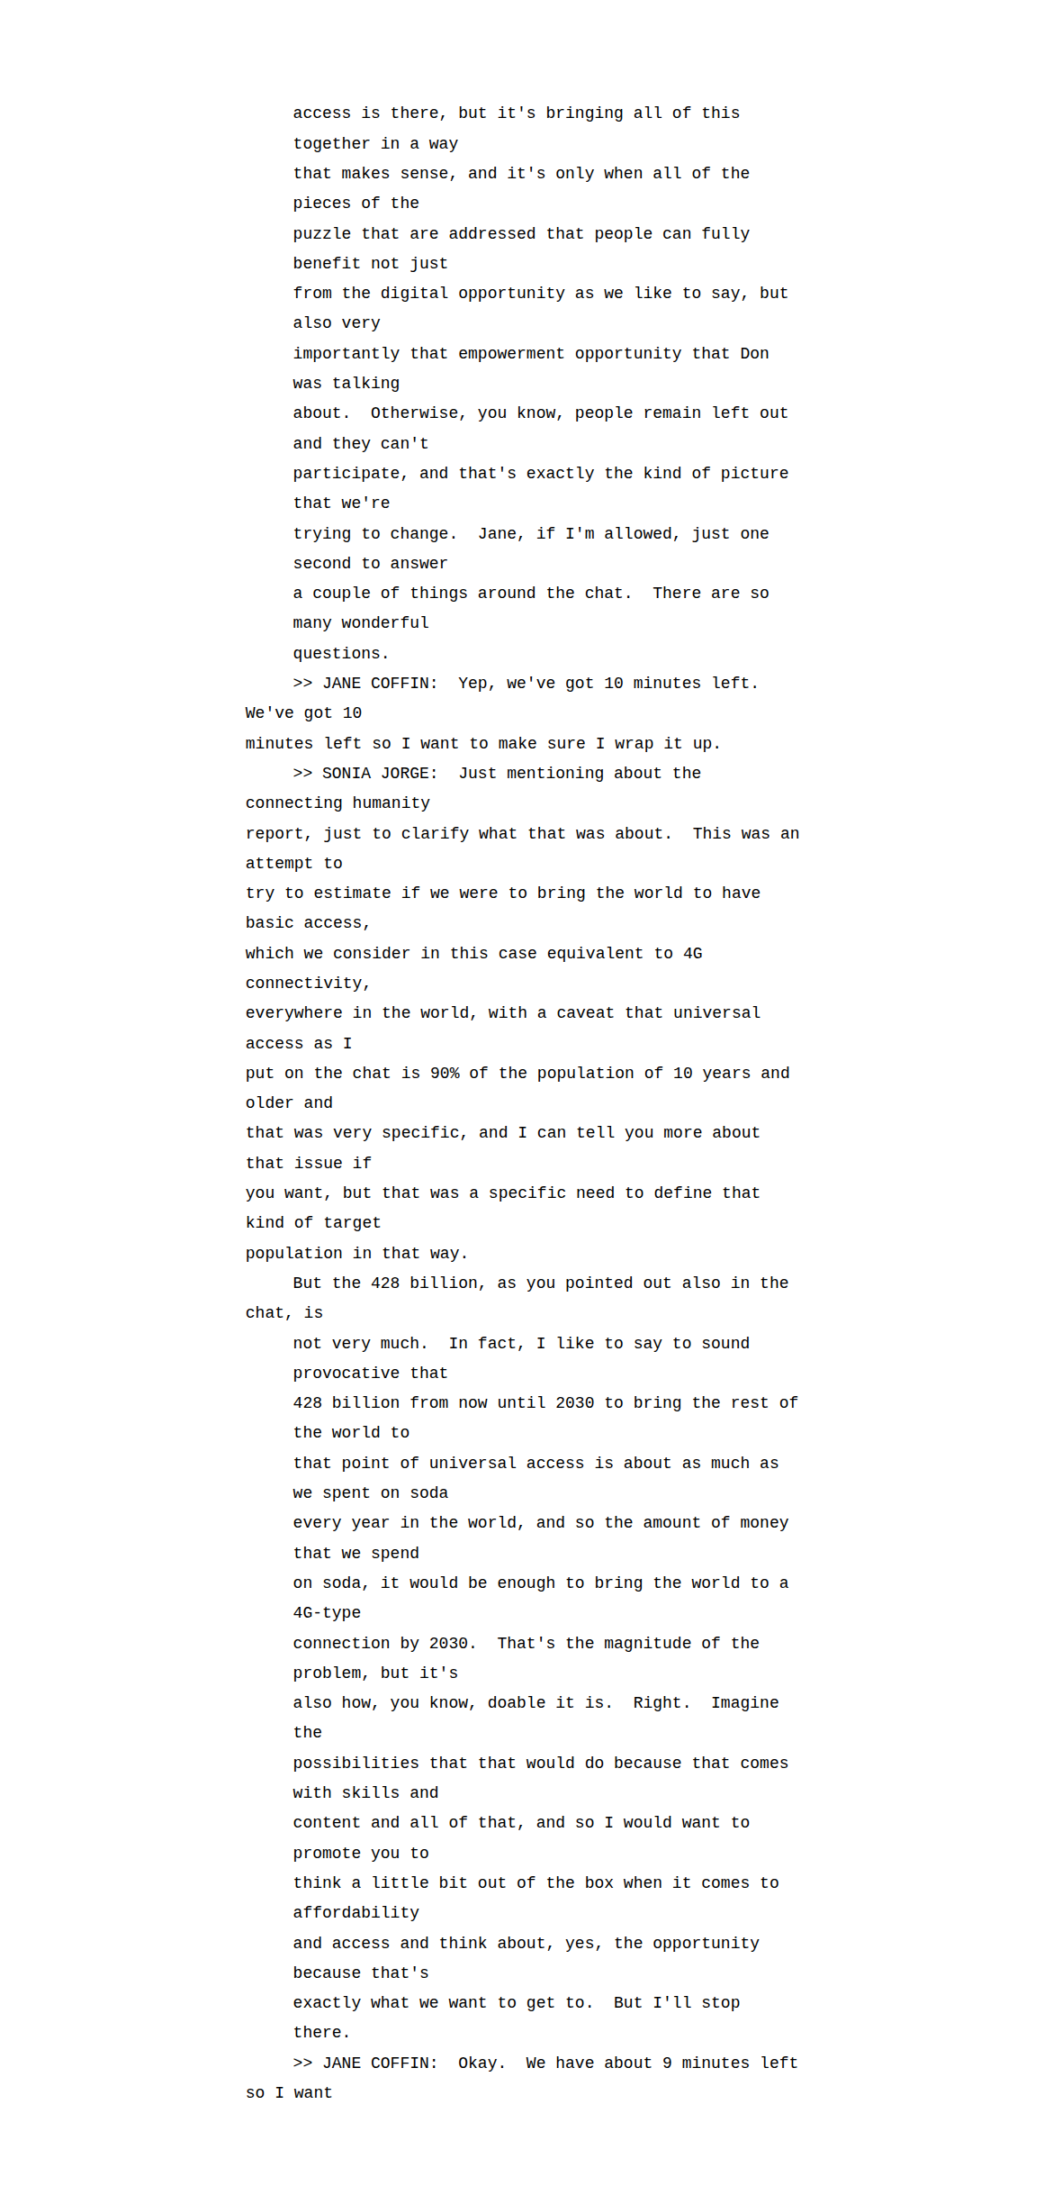access is there, but it's bringing all of this together in a way
that makes sense, and it's only when all of the pieces of the
puzzle that are addressed that people can fully benefit not just
from the digital opportunity as we like to say, but also very
importantly that empowerment opportunity that Don was talking
about. Otherwise, you know, people remain left out and they can't
participate, and that's exactly the kind of picture that we're
trying to change. Jane, if I'm allowed, just one second to answer
a couple of things around the chat. There are so many wonderful
questions.
>> JANE COFFIN: Yep, we've got 10 minutes left. We've got 10
minutes left so I want to make sure I wrap it up.
>> SONIA JORGE: Just mentioning about the connecting humanity
report, just to clarify what that was about. This was an attempt to
try to estimate if we were to bring the world to have basic access,
which we consider in this case equivalent to 4G connectivity,
everywhere in the world, with a caveat that universal access as I
put on the chat is 90% of the population of 10 years and older and
that was very specific, and I can tell you more about that issue if
you want, but that was a specific need to define that kind of target
population in that way.
But the 428 billion, as you pointed out also in the chat, is
not very much. In fact, I like to say to sound provocative that
428 billion from now until 2030 to bring the rest of the world to
that point of universal access is about as much as we spent on soda
every year in the world, and so the amount of money that we spend
on soda, it would be enough to bring the world to a 4G-type
connection by 2030. That's the magnitude of the problem, but it's
also how, you know, doable it is. Right. Imagine the
possibilities that that would do because that comes with skills and
content and all of that, and so I would want to promote you to
think a little bit out of the box when it comes to affordability
and access and think about, yes, the opportunity because that's
exactly what we want to get to. But I'll stop there.
>> JANE COFFIN: Okay. We have about 9 minutes left so I want